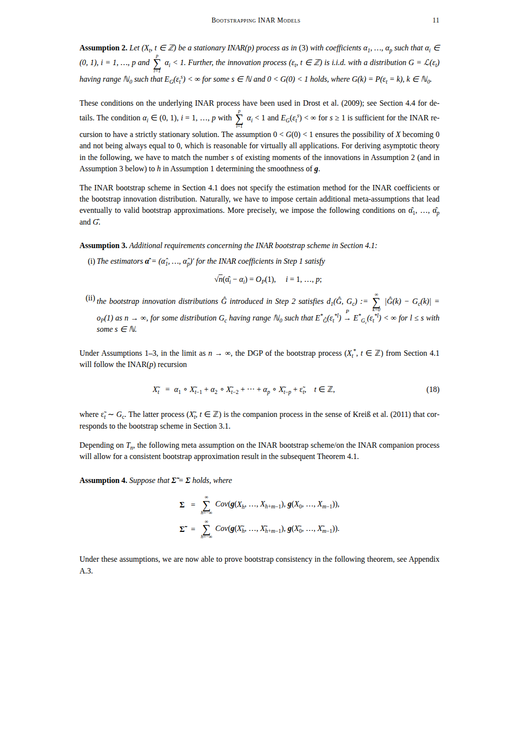Bootstrapping INAR Models 11
Assumption 2. Let (Xt, t ∈ ℤ) be a stationary INAR(p) process as in (3) with coefficients α1, …, αp such that αi ∈ (0, 1), i = 1, …, p and p∑i=1 αi < 1. Further, the innovation process (εt, t ∈ ℤ) is i.i.d. with a distribution G = ℒ(εt) having range ℕ0 such that EG(εts) < ∞ for some s ∈ ℕ and 0 < G(0) < 1 holds, where G(k) = P(εt = k), k ∈ ℕ0.
These conditions on the underlying INAR process have been used in Drost et al. (2009); see Section 4.4 for details. The condition αi ∈ (0, 1), i = 1, …, p with p∑i=1 αi < 1 and EG(εts) < ∞ for s ≥ 1 is sufficient for the INAR recursion to have a strictly stationary solution. The assumption 0 < G(0) < 1 ensures the possibility of X becoming 0 and not being always equal to 0, which is reasonable for virtually all applications. For deriving asymptotic theory in the following, we have to match the number s of existing moments of the innovations in Assumption 2 (and in Assumption 3 below) to h in Assumption 1 determining the smoothness of g.
The INAR bootstrap scheme in Section 4.1 does not specify the estimation method for the INAR coefficients or the bootstrap innovation distribution. Naturally, we have to impose certain additional meta-assumptions that lead eventually to valid bootstrap approximations. More precisely, we impose the following conditions on α̂1, …, α̂p and Ĝ.
Assumption 3. Additional requirements concerning the INAR bootstrap scheme in Section 4.1:
The estimators α̂ = (α̂1, …, α̂p)′ for the INAR coefficients in Step 1 satisfy
√n(α̂i − αi) = OP(1), i = 1, …, p;
the bootstrap innovation distributions Ĝ introduced in Step 2 satisfies d1(Ĝ, Gc) := ∞∑k=0 |Ĝ(k) − Gc(k)| = oP(1) as n → ∞, for some distribution Gc having range ℕ0 such that E*Ĝ(εt*l) P→ E*Gc(εt*l) < ∞ for l ≤ s with some s ∈ ℕ.
Under Assumptions 1–3, in the limit as n → ∞, the DGP of the bootstrap process (Xt*, t ∈ ℤ) from Section 4.1 will follow the INAR(p) recursion
| X ̃ t | = | α 1 ∘ X ̃ t −1 + α 2 ∘ X ̃ t −2 + ··· + α p ∘ X ̃ t − p + ε̃ t , t ∈ ℤ, |
(18)
where ε̃t ∼ Gc. The latter process (X̃t, t ∈ ℤ) is the companion process in the sense of Kreiß et al. (2011) that corresponds to the bootstrap scheme in Section 3.1.
Depending on Tn, the following meta assumption on the INAR bootstrap scheme/on the INAR companion process will allow for a consistent bootstrap approximation result in the subsequent Theorem 4.1.
Assumption 4. Suppose that Σ̃ = Σ holds, where
| Σ | = | ∞ ∑ h =−∞ Cov ( g ( X h , …, X h + m −1 ), g ( X 0 , …, X m −1 )), |
| Σ̃ | = | ∞ ∑ h =−∞ Cov ( g ( X ̃ h , …, X ̃ h + m −1 ), g ( X ̃ 0 , …, X ̃ m −1 )). |
Under these assumptions, we are now able to prove bootstrap consistency in the following theorem, see Appendix A.3.